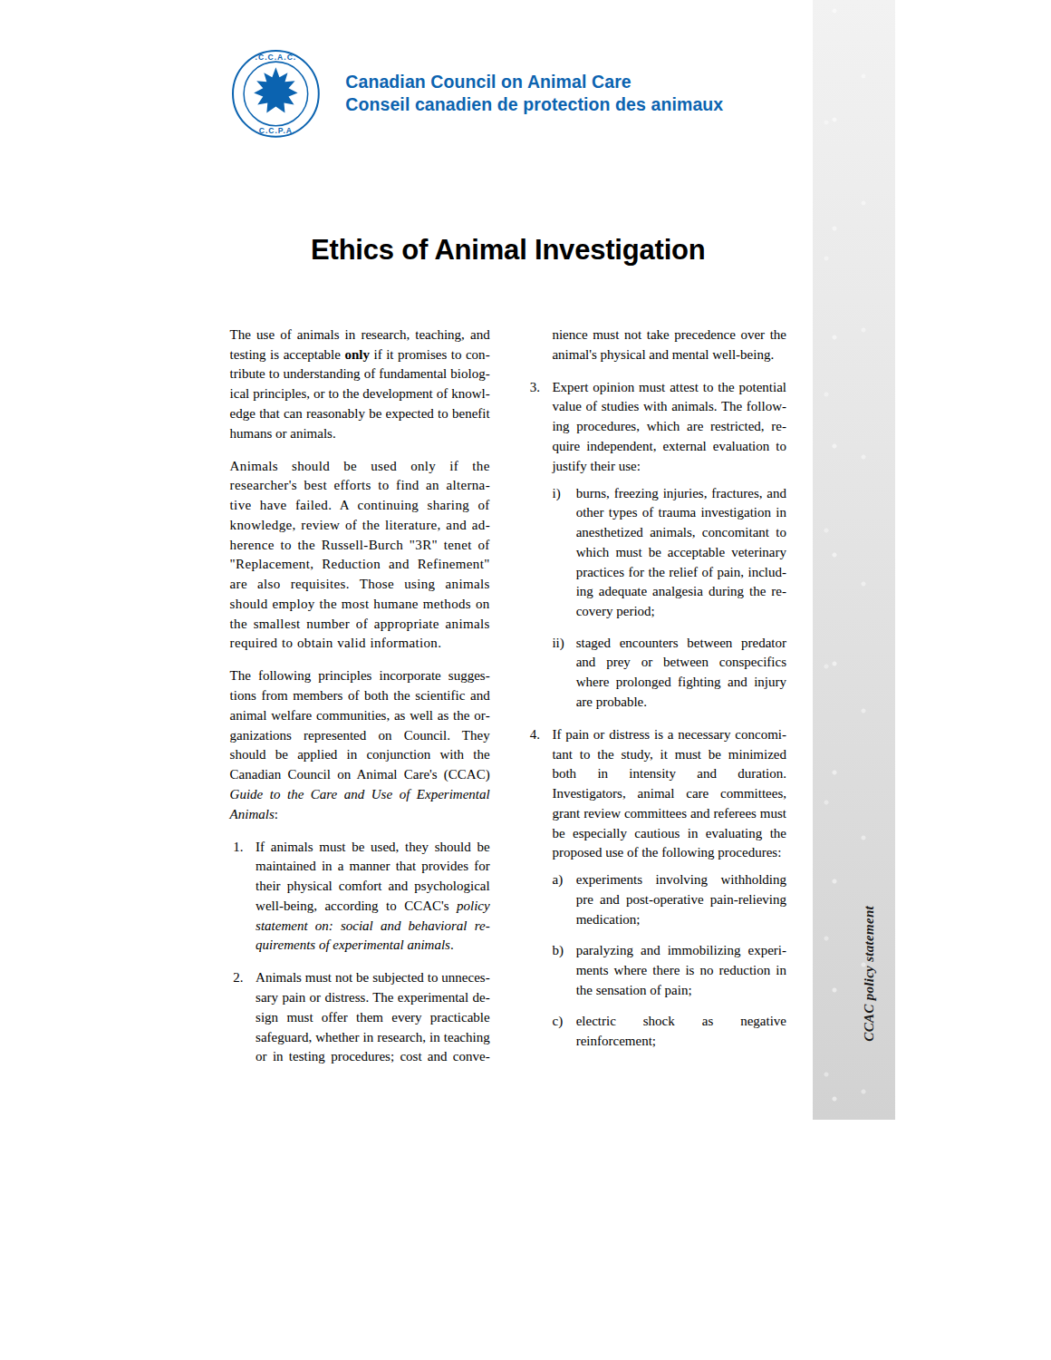CCAC policy statement
.C.C.A.C. .C.C.P.A.
Canadian Council on Animal Care
Conseil canadien de protection des animaux
Ethics of Animal Investigation
The use of animals in research, teaching, and testing is acceptable only if it promises to contribute to understanding of fundamental biological principles, or to the development of knowledge that can reasonably be expected to benefit humans or animals.
Animals should be used only if the researcher's best efforts to find an alternative have failed. A continuing sharing of knowledge, review of the literature, and adherence to the Russell-Burch "3R" tenet of "Replacement, Reduction and Refinement" are also requisites. Those using animals should employ the most humane methods on the smallest number of appropriate animals required to obtain valid information.
The following principles incorporate suggestions from members of both the scientific and animal welfare communities, as well as the organizations represented on Council. They should be applied in conjunction with the Canadian Council on Animal Care's (CCAC) Guide to the Care and Use of Experimental Animals:
If animals must be used, they should be maintained in a manner that provides for their physical comfort and psychological well-being, according to CCAC's policy statement on: social and behavioral requirements of experimental animals.
Animals must not be subjected to unnecessary pain or distress. The experimental design must offer them every practicable safeguard, whether in research, in teaching or in testing procedures; cost and convenience must not take precedence over the animal's physical and mental well-being.
Expert opinion must attest to the potential value of studies with animals. The following procedures, which are restricted, require independent, external evaluation to justify their use:
burns, freezing injuries, fractures, and other types of trauma investigation in anesthetized animals, concomitant to which must be acceptable veterinary practices for the relief of pain, including adequate analgesia during the recovery period;
staged encounters between predator and prey or between conspecifics where prolonged fighting and injury are probable.
If pain or distress is a necessary concomitant to the study, it must be minimized both in intensity and duration. Investigators, animal care committees, grant review committees and referees must be especially cautious in evaluating the proposed use of the following procedures:
experiments involving withholding pre and post-operative pain-relieving medication;
paralyzing and immobilizing experiments where there is no reduction in the sensation of pain;
electric shock as negative reinforcement;